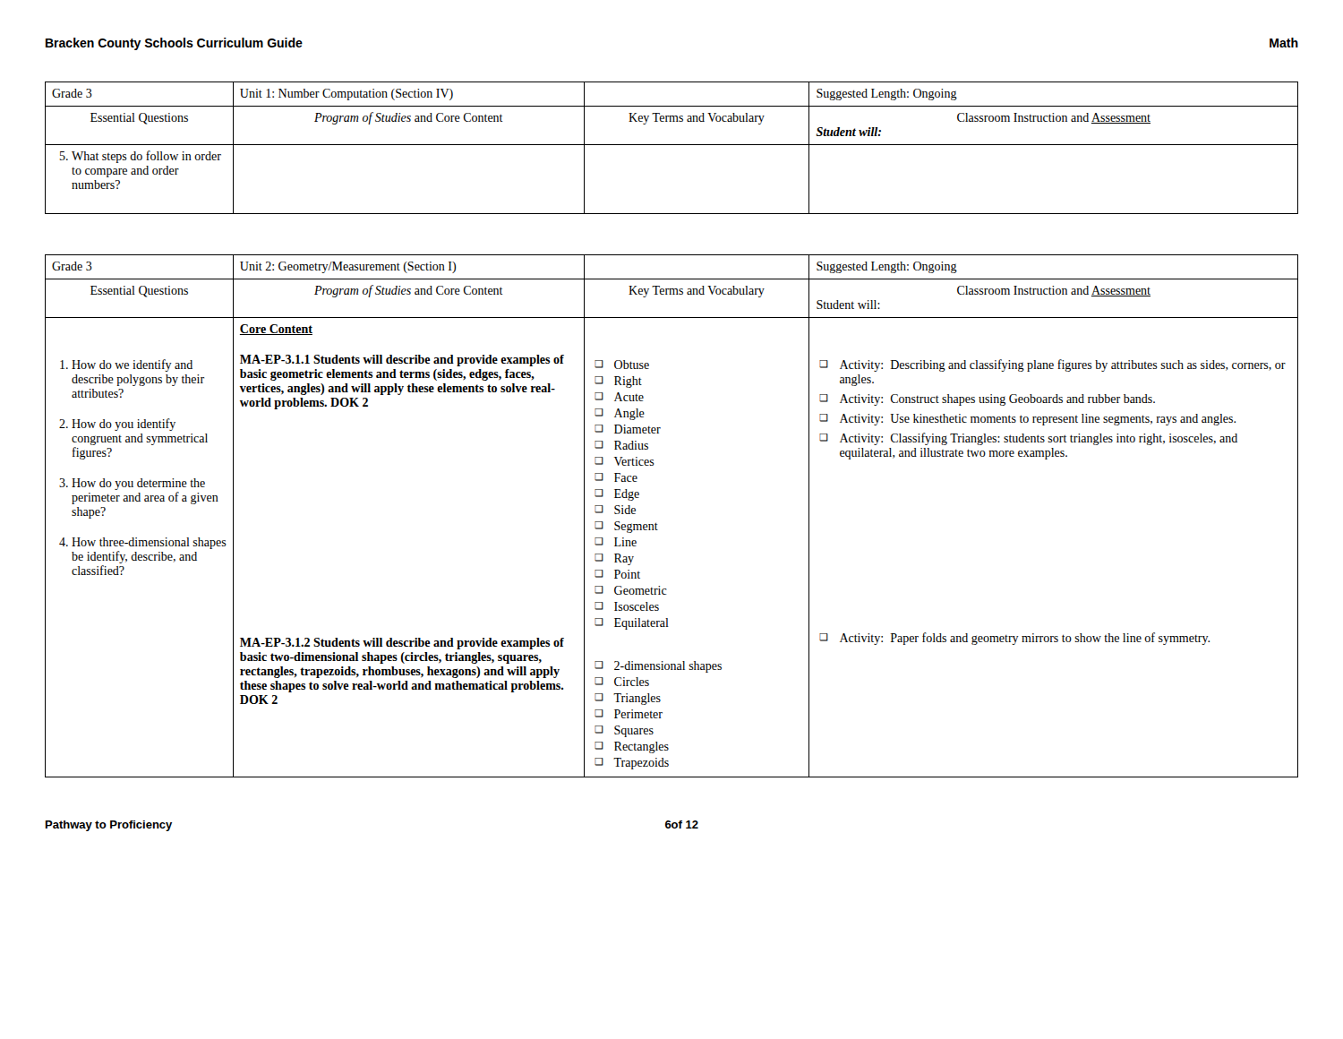Bracken County Schools Curriculum Guide Math
| Grade 3 | Unit 1: Number Computation (Section IV) | | Suggested Length: Ongoing |
| Essential Questions | Program of Studies and Core Content | Key Terms and Vocabulary | Classroom Instruction and Assessment Student will: |
| What steps do follow in order to compare and order numbers? | | | |
| Grade 3 | Unit 2: Geometry/Measurement (Section I) | | Suggested Length: Ongoing |
| Essential Questions | Program of Studies and Core Content | Key Terms and Vocabulary | Classroom Instruction and Assessment Student will: |
| How do we identify and describe polygons by their attributes? How do you identify congruent and symmetrical figures? How do you determine the perimeter and area of a given shape? How three-dimensional shapes be identify, describe, and classified? | Core Content MA-EP-3.1.1 Students will describe and provide examples of basic geometric elements and terms (sides, edges, faces, vertices, angles) and will apply these elements to solve real-world problems. DOK 2 MA-EP-3.1.2 Students will describe and provide examples of basic two-dimensional shapes (circles, triangles, squares, rectangles, trapezoids, rhombuses, hexagons) and will apply these shapes to solve real-world and mathematical problems. DOK 2 | Obtuse Right Acute Angle Diameter Radius Vertices Face Edge Side Segment Line Ray Point Geometric Isosceles Equilateral 2-dimensional shapes Circles Triangles Perimeter Squares Rectangles Trapezoids | Activity: Describing and classifying plane figures by attributes such as sides, corners, or angles. Activity: Construct shapes using Geoboards and rubber bands. Activity: Use kinesthetic moments to represent line segments, rays and angles. Activity: Classifying Triangles: students sort triangles into right, isosceles, and equilateral, and illustrate two more examples. Activity: Paper folds and geometry mirrors to show the line of symmetry. |
Pathway to Proficiency 6of 12